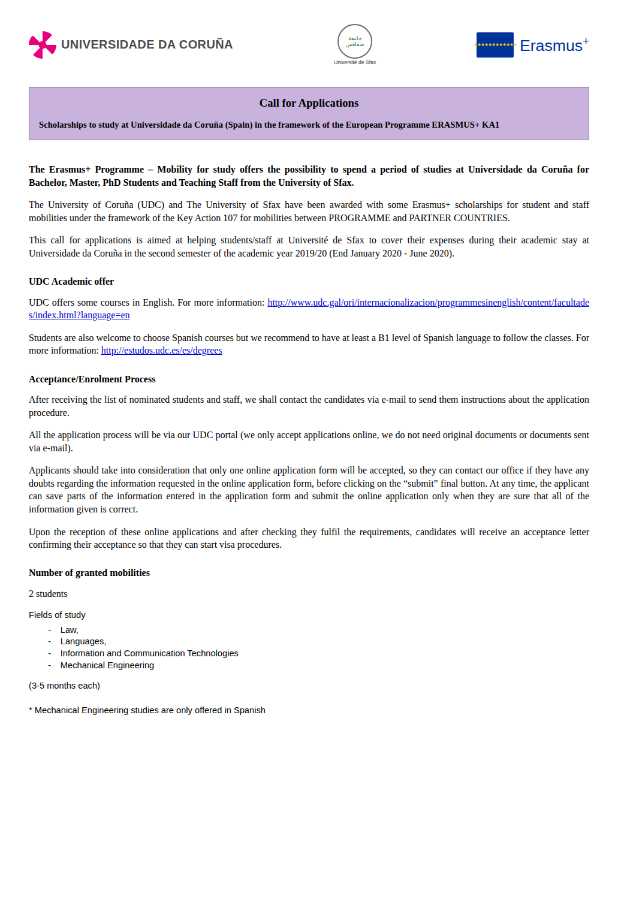UNIVERSIDADE DA CORUÑA
جامعة صفاقس
Université de Sfax
Erasmus+
Call for Applications
Scholarships to study at Universidade da Coruña (Spain) in the framework of the European Programme ERASMUS+ KA1
The Erasmus+ Programme – Mobility for study offers the possibility to spend a period of studies at Universidade da Coruña for Bachelor, Master, PhD Students and Teaching Staff from the University of Sfax.
The University of Coruña (UDC) and The University of Sfax have been awarded with some Erasmus+ scholarships for student and staff mobilities under the framework of the Key Action 107 for mobilities between PROGRAMME and PARTNER COUNTRIES.
This call for applications is aimed at helping students/staff at Université de Sfax to cover their expenses during their academic stay at Universidade da Coruña in the second semester of the academic year 2019/20 (End January 2020 - June 2020).
UDC Academic offer
UDC offers some courses in English. For more information: http://www.udc.gal/ori/internacionalizacion/programmesinenglish/content/facultades/index.html?language=en
Students are also welcome to choose Spanish courses but we recommend to have at least a B1 level of Spanish language to follow the classes. For more information: http://estudos.udc.es/es/degrees
Acceptance/Enrolment Process
After receiving the list of nominated students and staff, we shall contact the candidates via e-mail to send them instructions about the application procedure.
All the application process will be via our UDC portal (we only accept applications online, we do not need original documents or documents sent via e-mail).
Applicants should take into consideration that only one online application form will be accepted, so they can contact our office if they have any doubts regarding the information requested in the online application form, before clicking on the “submit” final button. At any time, the applicant can save parts of the information entered in the application form and submit the online application only when they are sure that all of the information given is correct.
Upon the reception of these online applications and after checking they fulfil the requirements, candidates will receive an acceptance letter confirming their acceptance so that they can start visa procedures.
Number of granted mobilities
2 students
Fields of study
Law,
Languages,
Information and Communication Technologies
Mechanical Engineering
(3-5 months each)
* Mechanical Engineering studies are only offered in Spanish